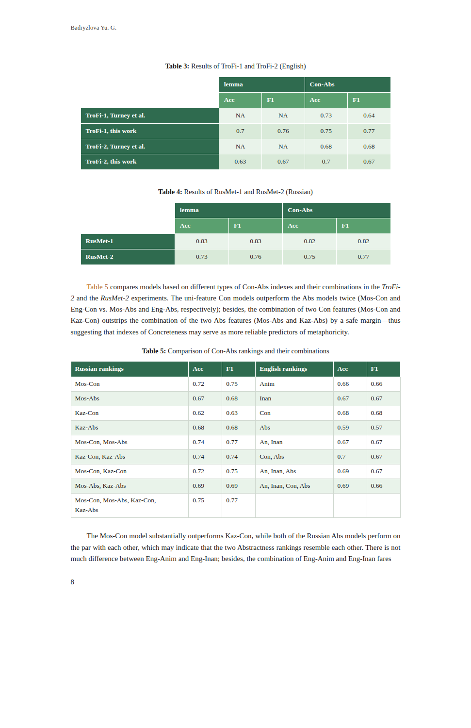Badryzlova Yu. G.
Table 3: Results of TroFi-1 and TroFi-2 (English)
| | lemma | Con-Abs |
| | Acc | F1 | Acc | F1 |
| TroFi-1, Turney et al. | NA | NA | 0.73 | 0.64 |
| TroFi-1, this work | 0.7 | 0.76 | 0.75 | 0.77 |
| TroFi-2, Turney et al. | NA | NA | 0.68 | 0.68 |
| TroFi-2, this work | 0.63 | 0.67 | 0.7 | 0.67 |
Table 4: Results of RusMet-1 and RusMet-2 (Russian)
| | lemma | Con-Abs |
| | Acc | F1 | Acc | F1 |
| RusMet-1 | 0.83 | 0.83 | 0.82 | 0.82 |
| RusMet-2 | 0.73 | 0.76 | 0.75 | 0.77 |
Table 5 compares models based on different types of Con-Abs indexes and their combinations in the TroFi-2 and the RusMet-2 experiments. The uni-feature Con models outperform the Abs models twice (Mos-Con and Eng-Con vs. Mos-Abs and Eng-Abs, respectively); besides, the combination of two Con features (Mos-Con and Kaz-Con) outstrips the combination of the two Abs features (Mos-Abs and Kaz-Abs) by a safe margin—thus suggesting that indexes of Concreteness may serve as more reliable predictors of metaphoricity.
Table 5: Comparison of Con-Abs rankings and their combinations
| Russian rankings | Acc | F1 | English rankings | Acc | F1 |
| --- | --- | --- | --- | --- | --- |
| Mos-Con | 0.72 | 0.75 | Anim | 0.66 | 0.66 |
| Mos-Abs | 0.67 | 0.68 | Inan | 0.67 | 0.67 |
| Kaz-Con | 0.62 | 0.63 | Con | 0.68 | 0.68 |
| Kaz-Abs | 0.68 | 0.68 | Abs | 0.59 | 0.57 |
| Mos-Con, Mos-Abs | 0.74 | 0.77 | An, Inan | 0.67 | 0.67 |
| Kaz-Con, Kaz-Abs | 0.74 | 0.74 | Con, Abs | 0.7 | 0.67 |
| Mos-Con, Kaz-Con | 0.72 | 0.75 | An, Inan, Abs | 0.69 | 0.67 |
| Mos-Abs, Kaz-Abs | 0.69 | 0.69 | An, Inan, Con, Abs | 0.69 | 0.66 |
| Mos-Con, Mos-Abs, Kaz-Con, Kaz-Abs | 0.75 | 0.77 | | | |
The Mos-Con model substantially outperforms Kaz-Con, while both of the Russian Abs models perform on the par with each other, which may indicate that the two Abstractness rankings resemble each other. There is not much difference between Eng-Anim and Eng-Inan; besides, the combination of Eng-Anim and Eng-Inan fares
8